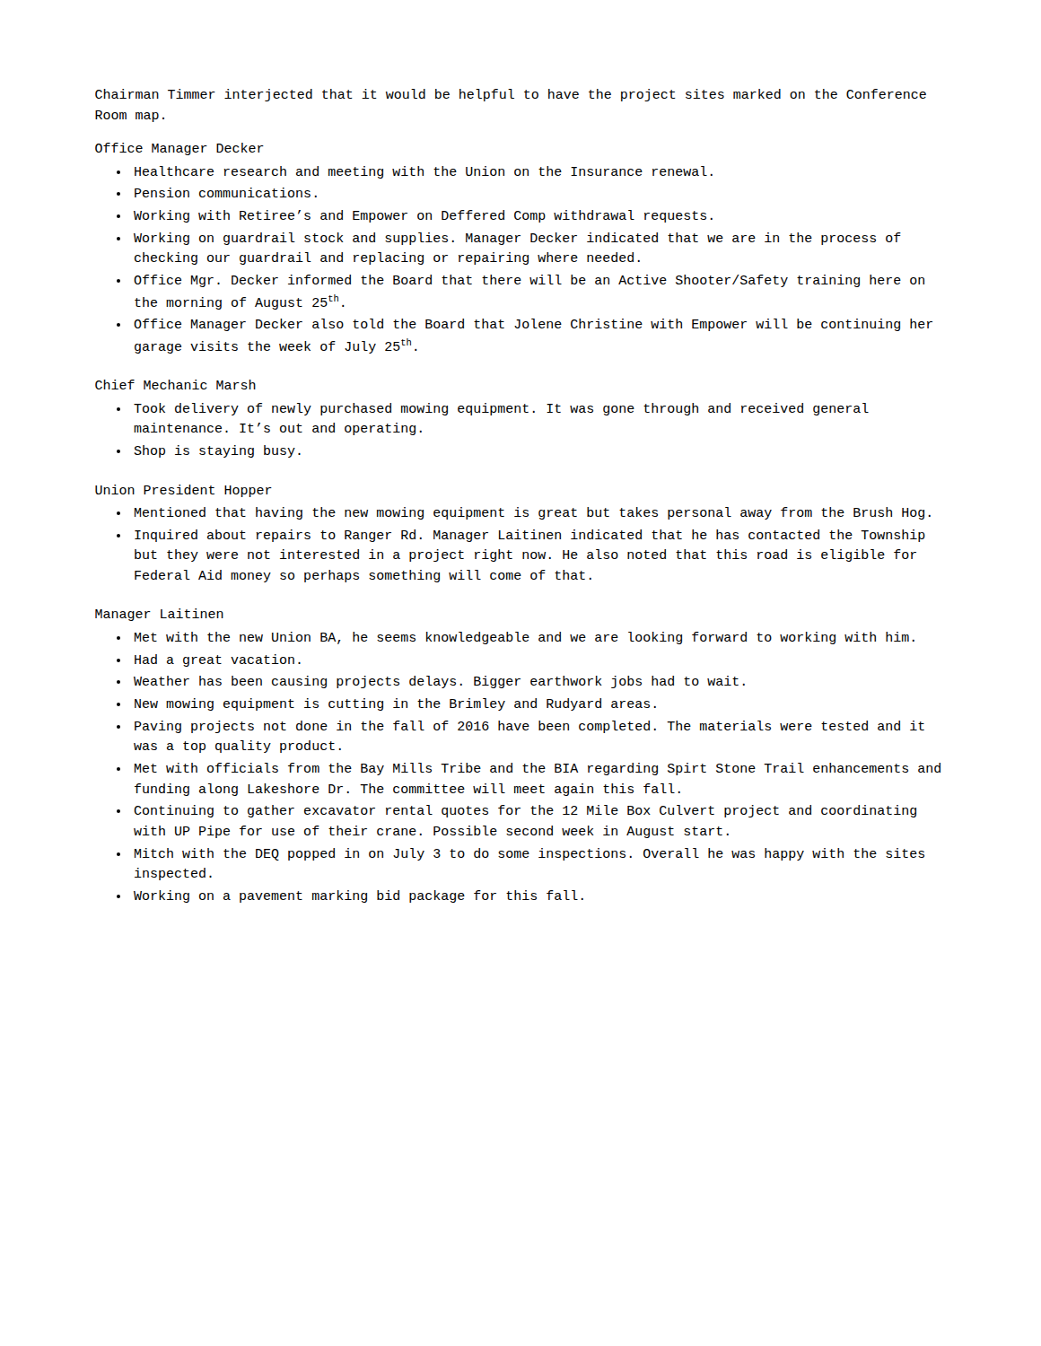Chairman Timmer interjected that it would be helpful to have the project sites marked on the Conference Room map.
Office Manager Decker
Healthcare research and meeting with the Union on the Insurance renewal.
Pension communications.
Working with Retiree’s and Empower on Deffered Comp withdrawal requests.
Working on guardrail stock and supplies. Manager Decker indicated that we are in the process of checking our guardrail and replacing or repairing where needed.
Office Mgr. Decker informed the Board that there will be an Active Shooter/Safety training here on the morning of August 25th.
Office Manager Decker also told the Board that Jolene Christine with Empower will be continuing her garage visits the week of July 25th.
Chief Mechanic Marsh
Took delivery of newly purchased mowing equipment. It was gone through and received general maintenance. It’s out and operating.
Shop is staying busy.
Union President Hopper
Mentioned that having the new mowing equipment is great but takes personal away from the Brush Hog.
Inquired about repairs to Ranger Rd. Manager Laitinen indicated that he has contacted the Township but they were not interested in a project right now. He also noted that this road is eligible for Federal Aid money so perhaps something will come of that.
Manager Laitinen
Met with the new Union BA, he seems knowledgeable and we are looking forward to working with him.
Had a great vacation.
Weather has been causing projects delays. Bigger earthwork jobs had to wait.
New mowing equipment is cutting in the Brimley and Rudyard areas.
Paving projects not done in the fall of 2016 have been completed. The materials were tested and it was a top quality product.
Met with officials from the Bay Mills Tribe and the BIA regarding Spirt Stone Trail enhancements and funding along Lakeshore Dr. The committee will meet again this fall.
Continuing to gather excavator rental quotes for the 12 Mile Box Culvert project and coordinating with UP Pipe for use of their crane. Possible second week in August start.
Mitch with the DEQ popped in on July 3 to do some inspections. Overall he was happy with the sites inspected.
Working on a pavement marking bid package for this fall.